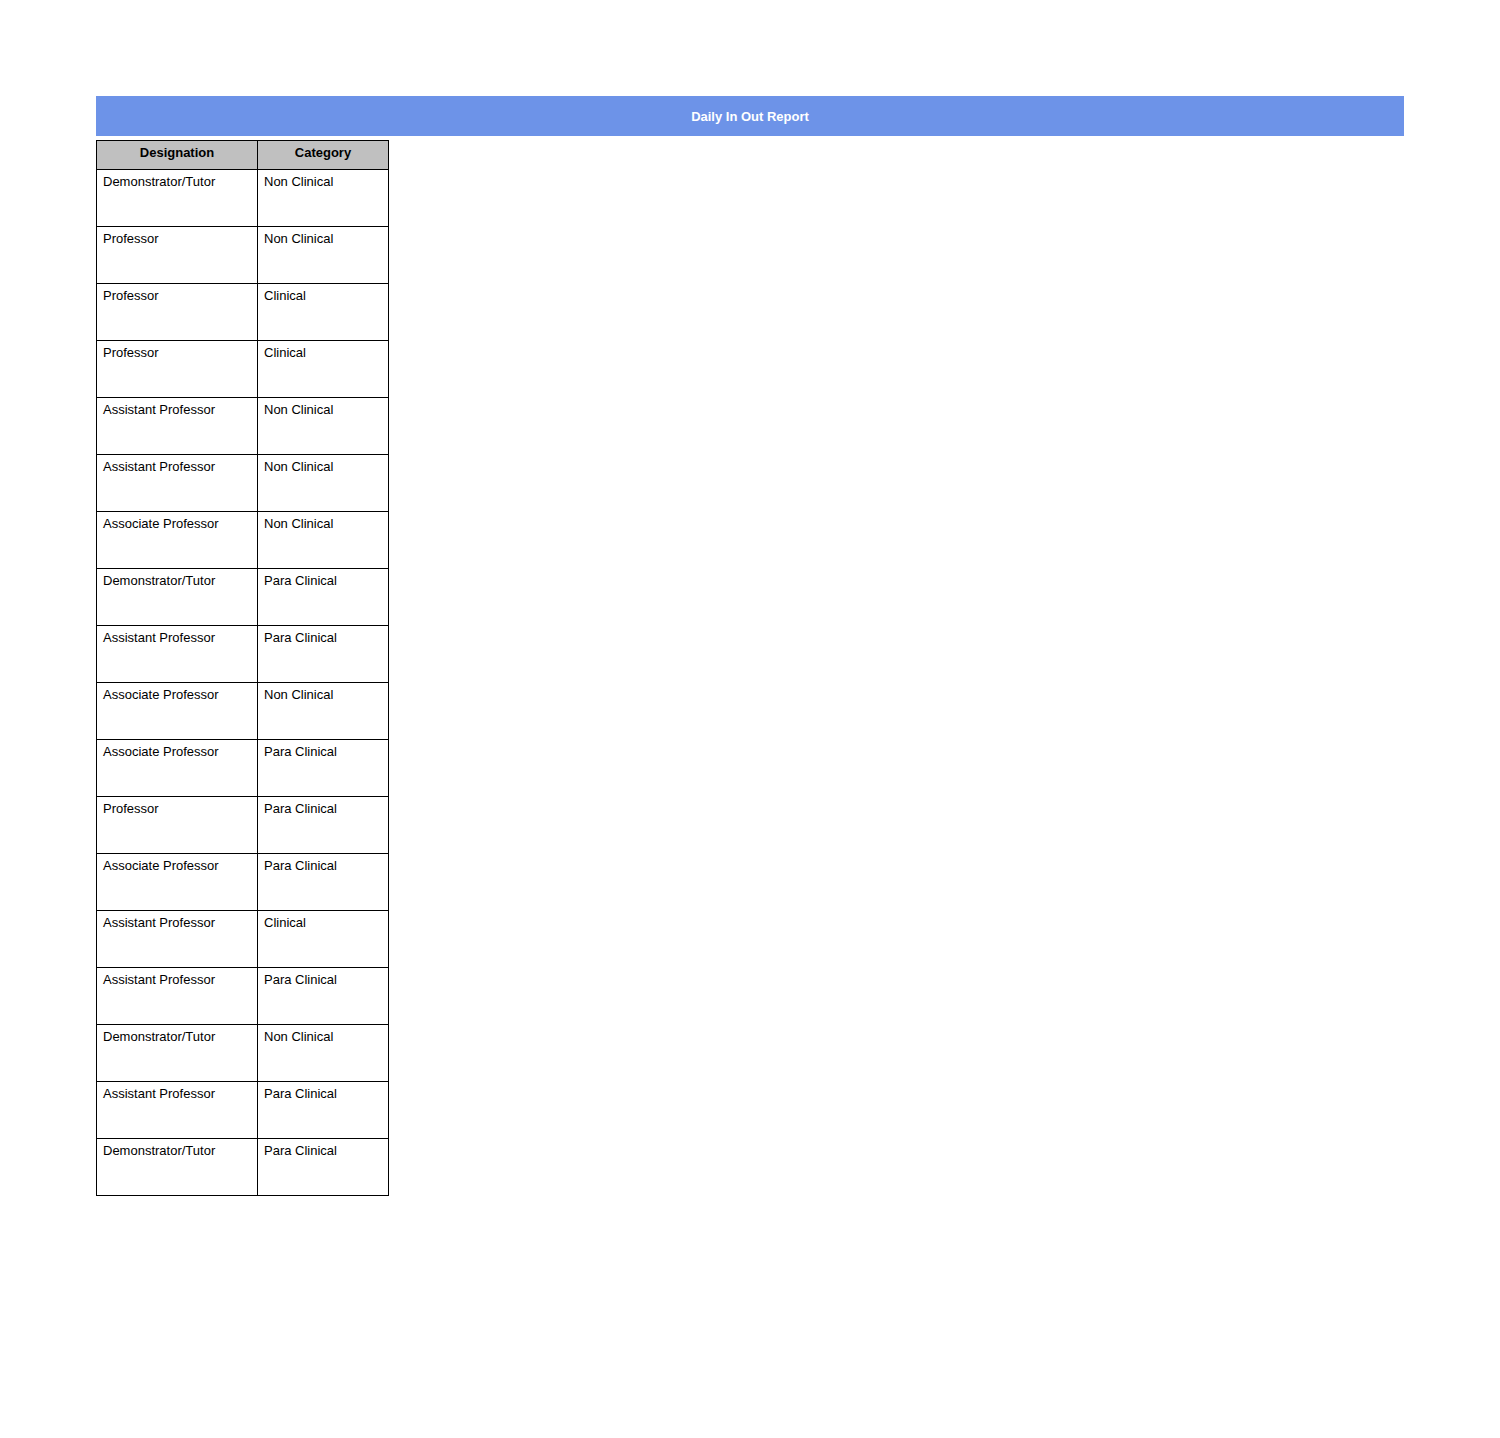Daily In Out Report
| Designation | Category |
| --- | --- |
| Demonstrator/Tutor | Non Clinical |
| Professor | Non Clinical |
| Professor | Clinical |
| Professor | Clinical |
| Assistant Professor | Non Clinical |
| Assistant Professor | Non Clinical |
| Associate Professor | Non Clinical |
| Demonstrator/Tutor | Para Clinical |
| Assistant Professor | Para Clinical |
| Associate Professor | Non Clinical |
| Associate Professor | Para Clinical |
| Professor | Para Clinical |
| Associate Professor | Para Clinical |
| Assistant Professor | Clinical |
| Assistant Professor | Para Clinical |
| Demonstrator/Tutor | Non Clinical |
| Assistant Professor | Para Clinical |
| Demonstrator/Tutor | Para Clinical |